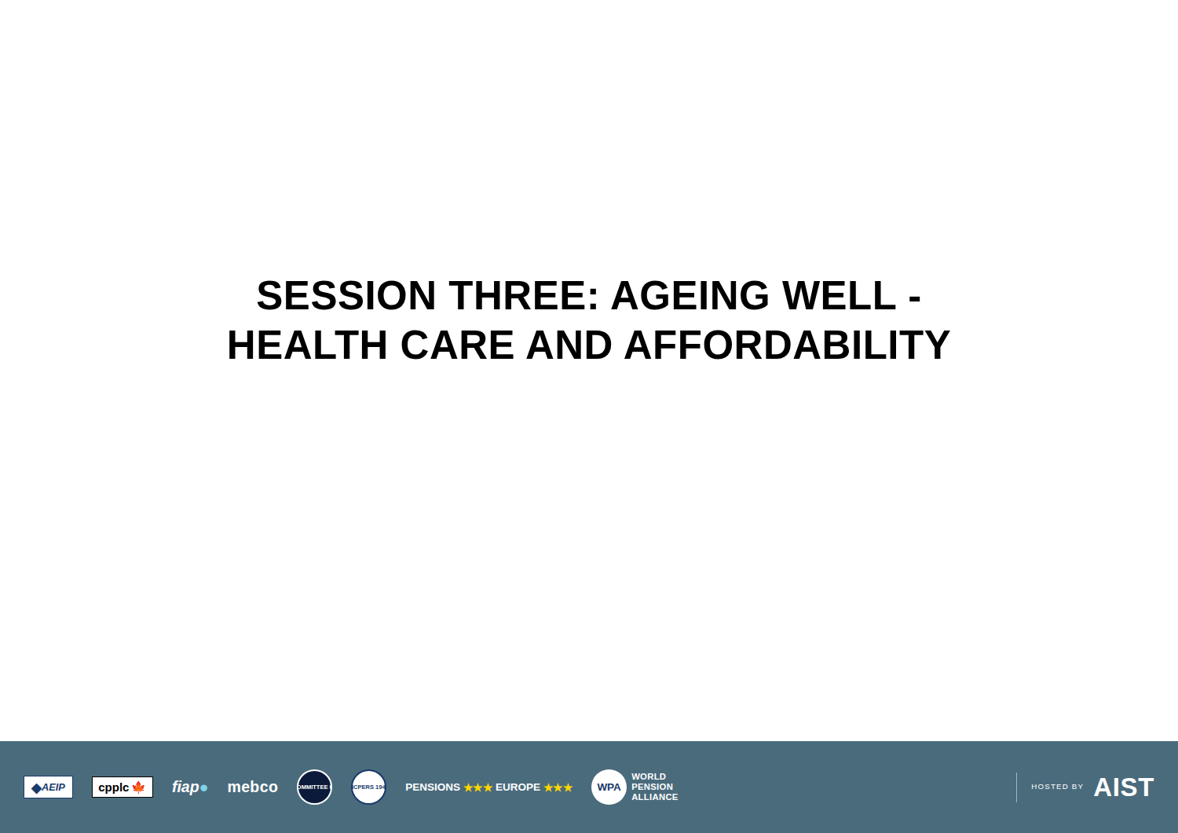SESSION THREE: AGEING WELL - HEALTH CARE AND AFFORDABILITY
◆AEIP
cpplc🍁
fiap●
mebco
NATIONAL COORDINATING COMMITTEE FOR MULTIEMPLOYER PLANS
NCPERS 1941
PENSIONS★★★EUROPE★★★
WPA World
Pension
Alliance
Hosted by AIST